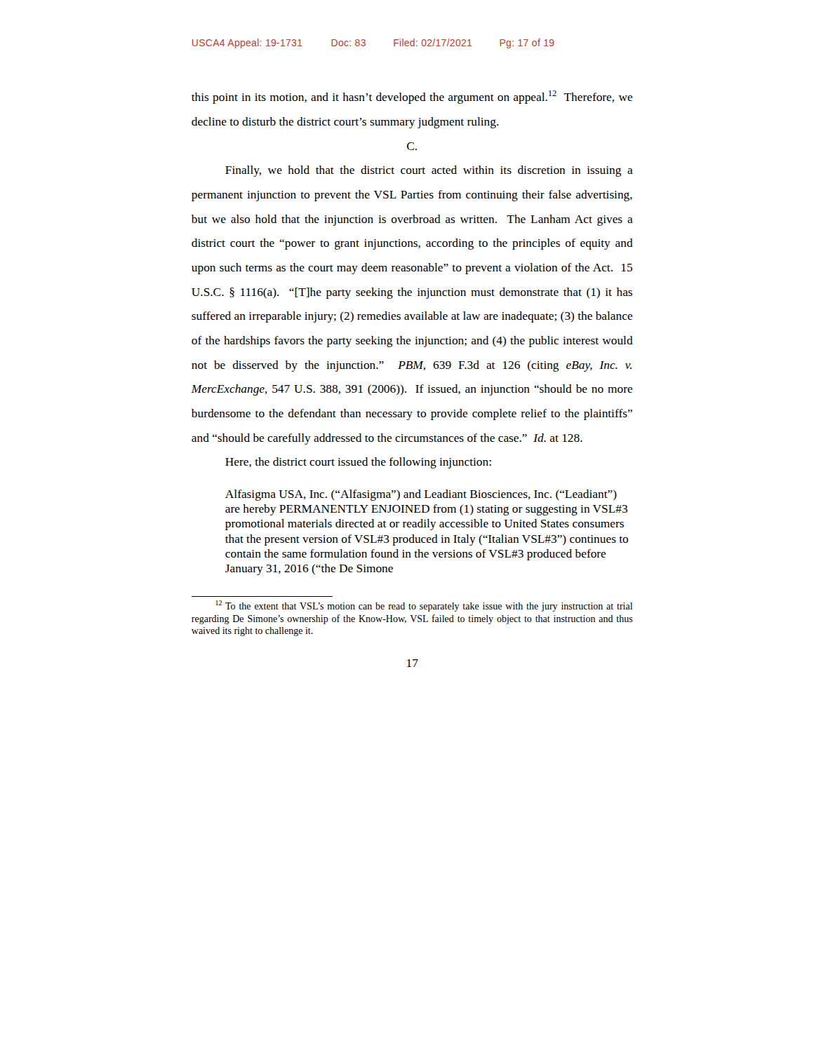USCA4 Appeal: 19-1731 Doc: 83 Filed: 02/17/2021 Pg: 17 of 19
this point in its motion, and it hasn’t developed the argument on appeal.12 Therefore, we decline to disturb the district court’s summary judgment ruling.
C.
Finally, we hold that the district court acted within its discretion in issuing a permanent injunction to prevent the VSL Parties from continuing their false advertising, but we also hold that the injunction is overbroad as written. The Lanham Act gives a district court the “power to grant injunctions, according to the principles of equity and upon such terms as the court may deem reasonable” to prevent a violation of the Act. 15 U.S.C. § 1116(a). “[T]he party seeking the injunction must demonstrate that (1) it has suffered an irreparable injury; (2) remedies available at law are inadequate; (3) the balance of the hardships favors the party seeking the injunction; and (4) the public interest would not be disserved by the injunction.” PBM, 639 F.3d at 126 (citing eBay, Inc. v. MercExchange, 547 U.S. 388, 391 (2006)). If issued, an injunction “should be no more burdensome to the defendant than necessary to provide complete relief to the plaintiffs” and “should be carefully addressed to the circumstances of the case.” Id. at 128.
Here, the district court issued the following injunction:
Alfasigma USA, Inc. (“Alfasigma”) and Leadiant Biosciences, Inc. (“Leadiant”) are hereby PERMANENTLY ENJOINED from (1) stating or suggesting in VSL#3 promotional materials directed at or readily accessible to United States consumers that the present version of VSL#3 produced in Italy (“Italian VSL#3”) continues to contain the same formulation found in the versions of VSL#3 produced before January 31, 2016 (“the De Simone
12 To the extent that VSL’s motion can be read to separately take issue with the jury instruction at trial regarding De Simone’s ownership of the Know-How, VSL failed to timely object to that instruction and thus waived its right to challenge it.
17